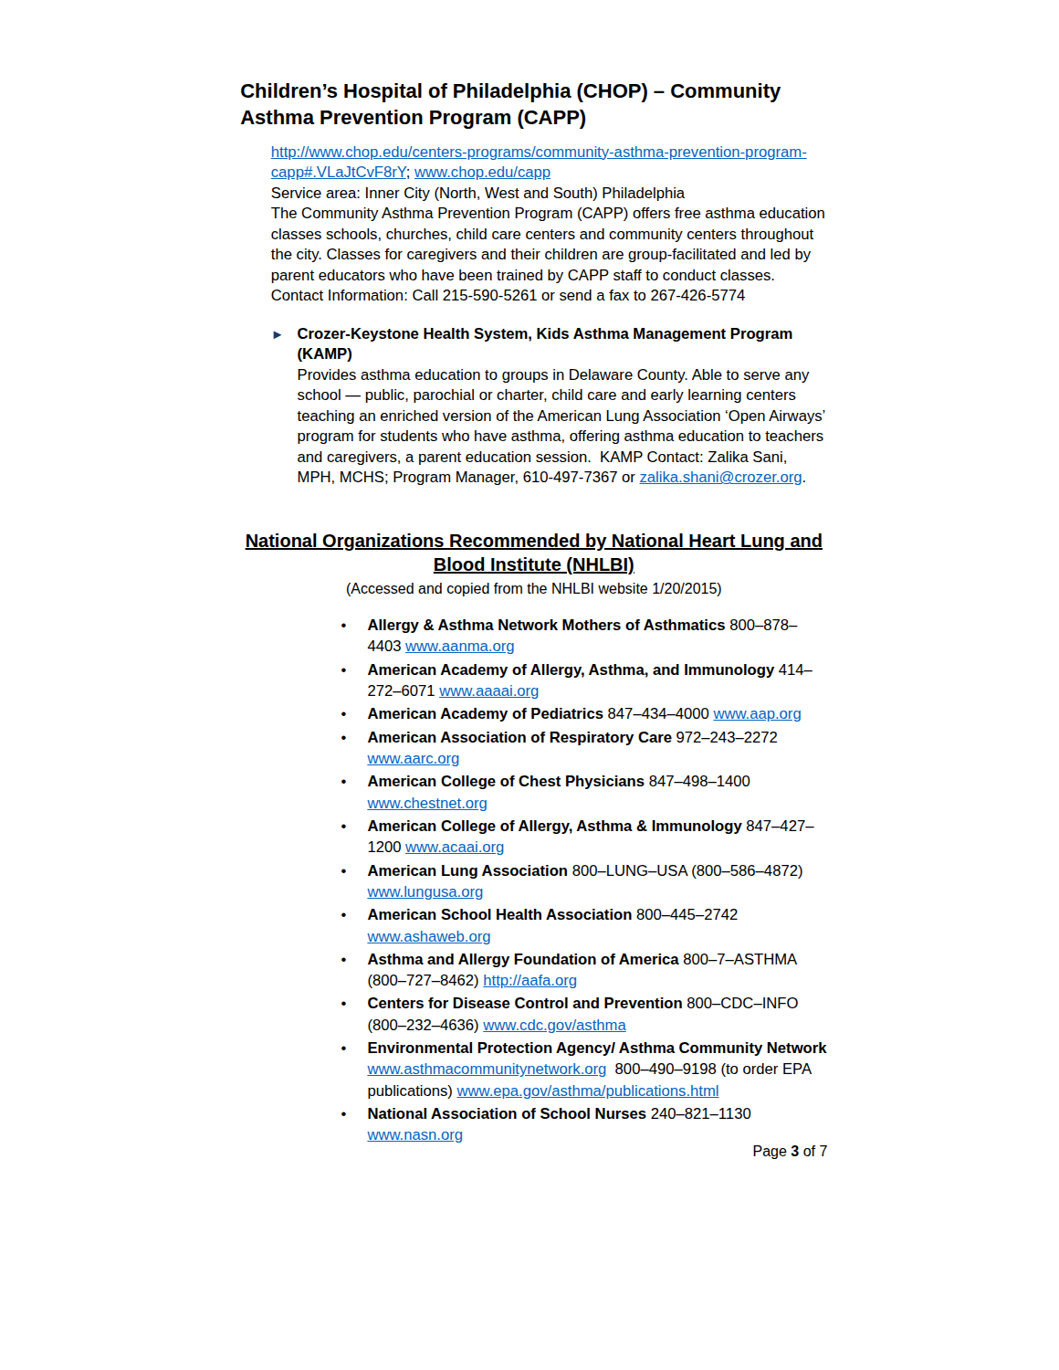Children’s Hospital of Philadelphia (CHOP) – Community Asthma Prevention Program (CAPP)
http://www.chop.edu/centers-programs/community-asthma-prevention-program-capp#.VLaJtCvF8rY; www.chop.edu/capp
Service area: Inner City (North, West and South) Philadelphia
The Community Asthma Prevention Program (CAPP) offers free asthma education classes schools, churches, child care centers and community centers throughout the city. Classes for caregivers and their children are group-facilitated and led by parent educators who have been trained by CAPP staff to conduct classes.
Contact Information: Call 215-590-5261 or send a fax to 267-426-5774
►
Crozer-Keystone Health System, Kids Asthma Management Program (KAMP)
Provides asthma education to groups in Delaware County. Able to serve any school — public, parochial or charter, child care and early learning centers teaching an enriched version of the American Lung Association ‘Open Airways’ program for students who have asthma, offering asthma education to teachers and caregivers, a parent education session. KAMP Contact: Zalika Sani, MPH, MCHS; Program Manager, 610-497-7367 or zalika.shani@crozer.org.
National Organizations Recommended by National Heart Lung and Blood Institute (NHLBI)
(Accessed and copied from the NHLBI website 1/20/2015)
Allergy & Asthma Network Mothers of Asthmatics 800–878–4403 www.aanma.org
American Academy of Allergy, Asthma, and Immunology 414–272–6071 www.aaaai.org
American Academy of Pediatrics 847–434–4000 www.aap.org
American Association of Respiratory Care 972–243–2272 www.aarc.org
American College of Chest Physicians 847–498–1400 www.chestnet.org
American College of Allergy, Asthma & Immunology 847–427–1200 www.acaai.org
American Lung Association 800–LUNG–USA (800–586–4872) www.lungusa.org
American School Health Association 800–445–2742 www.ashaweb.org
Asthma and Allergy Foundation of America 800–7–ASTHMA (800–727–8462) http://aafa.org
Centers for Disease Control and Prevention 800–CDC–INFO (800–232–4636) www.cdc.gov/asthma
Environmental Protection Agency/ Asthma Community Network www.asthmacommunitynetwork.org 800–490–9198 (to order EPA publications) www.epa.gov/asthma/publications.html
National Association of School Nurses 240–821–1130 www.nasn.org
Page 3 of 7